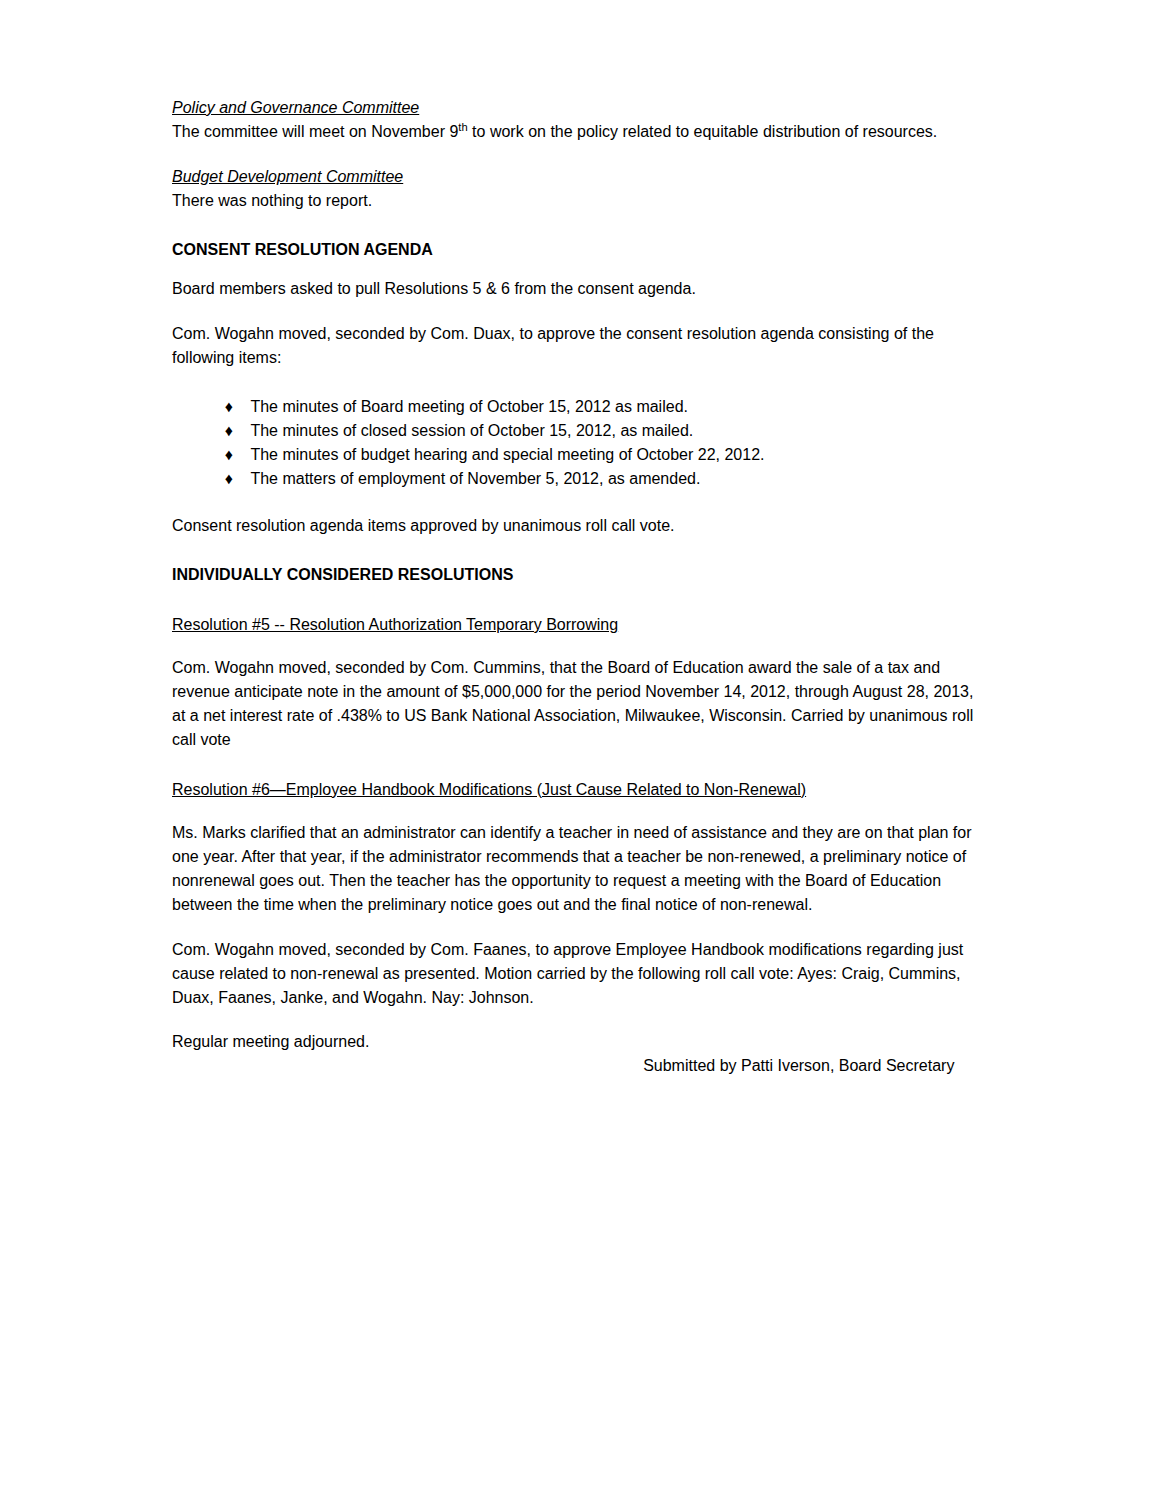Policy and Governance Committee
The committee will meet on November 9th to work on the policy related to equitable distribution of resources.
Budget Development Committee
There was nothing to report.
Consent Resolution Agenda
Board members asked to pull Resolutions 5 & 6 from the consent agenda.
Com. Wogahn moved, seconded by Com. Duax, to approve the consent resolution agenda consisting of the following items:
The minutes of Board meeting of October 15, 2012 as mailed.
The minutes of closed session of October 15, 2012, as mailed.
The minutes of budget hearing and special meeting of October 22, 2012.
The matters of employment of November 5, 2012, as amended.
Consent resolution agenda items approved by unanimous roll call vote.
Individually Considered Resolutions
Resolution #5 -- Resolution Authorization Temporary Borrowing
Com. Wogahn moved, seconded by Com. Cummins, that the Board of Education award the sale of a tax and revenue anticipate note in the amount of $5,000,000 for the period November 14, 2012, through August 28, 2013, at a net interest rate of .438% to US Bank National Association, Milwaukee, Wisconsin. Carried by unanimous roll call vote
Resolution #6—Employee Handbook Modifications (Just Cause Related to Non-Renewal)
Ms. Marks clarified that an administrator can identify a teacher in need of assistance and they are on that plan for one year. After that year, if the administrator recommends that a teacher be non-renewed, a preliminary notice of nonrenewal goes out. Then the teacher has the opportunity to request a meeting with the Board of Education between the time when the preliminary notice goes out and the final notice of non-renewal.
Com. Wogahn moved, seconded by Com. Faanes, to approve Employee Handbook modifications regarding just cause related to non-renewal as presented. Motion carried by the following roll call vote: Ayes: Craig, Cummins, Duax, Faanes, Janke, and Wogahn. Nay: Johnson.
Regular meeting adjourned.
Submitted by Patti Iverson, Board Secretary